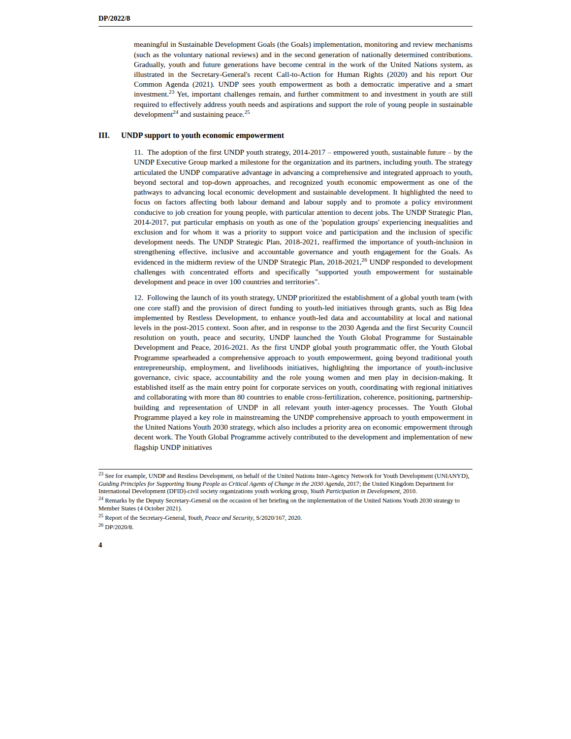DP/2022/8
meaningful in Sustainable Development Goals (the Goals) implementation, monitoring and review mechanisms (such as the voluntary national reviews) and in the second generation of nationally determined contributions. Gradually, youth and future generations have become central in the work of the United Nations system, as illustrated in the Secretary-General's recent Call-to-Action for Human Rights (2020) and his report Our Common Agenda (2021). UNDP sees youth empowerment as both a democratic imperative and a smart investment.23 Yet, important challenges remain, and further commitment to and investment in youth are still required to effectively address youth needs and aspirations and support the role of young people in sustainable development24 and sustaining peace.25
III. UNDP support to youth economic empowerment
11. The adoption of the first UNDP youth strategy, 2014-2017 – empowered youth, sustainable future – by the UNDP Executive Group marked a milestone for the organization and its partners, including youth. The strategy articulated the UNDP comparative advantage in advancing a comprehensive and integrated approach to youth, beyond sectoral and top-down approaches, and recognized youth economic empowerment as one of the pathways to advancing local economic development and sustainable development. It highlighted the need to focus on factors affecting both labour demand and labour supply and to promote a policy environment conducive to job creation for young people, with particular attention to decent jobs. The UNDP Strategic Plan, 2014-2017, put particular emphasis on youth as one of the 'population groups' experiencing inequalities and exclusion and for whom it was a priority to support voice and participation and the inclusion of specific development needs. The UNDP Strategic Plan, 2018-2021, reaffirmed the importance of youth-inclusion in strengthening effective, inclusive and accountable governance and youth engagement for the Goals. As evidenced in the midterm review of the UNDP Strategic Plan, 2018-2021,26 UNDP responded to development challenges with concentrated efforts and specifically "supported youth empowerment for sustainable development and peace in over 100 countries and territories".
12. Following the launch of its youth strategy, UNDP prioritized the establishment of a global youth team (with one core staff) and the provision of direct funding to youth-led initiatives through grants, such as Big Idea implemented by Restless Development, to enhance youth-led data and accountability at local and national levels in the post-2015 context. Soon after, and in response to the 2030 Agenda and the first Security Council resolution on youth, peace and security, UNDP launched the Youth Global Programme for Sustainable Development and Peace, 2016-2021. As the first UNDP global youth programmatic offer, the Youth Global Programme spearheaded a comprehensive approach to youth empowerment, going beyond traditional youth entrepreneurship, employment, and livelihoods initiatives, highlighting the importance of youth-inclusive governance, civic space, accountability and the role young women and men play in decision-making. It established itself as the main entry point for corporate services on youth, coordinating with regional initiatives and collaborating with more than 80 countries to enable cross-fertilization, coherence, positioning, partnership-building and representation of UNDP in all relevant youth inter-agency processes. The Youth Global Programme played a key role in mainstreaming the UNDP comprehensive approach to youth empowerment in the United Nations Youth 2030 strategy, which also includes a priority area on economic empowerment through decent work. The Youth Global Programme actively contributed to the development and implementation of new flagship UNDP initiatives
23 See for example, UNDP and Restless Development, on behalf of the United Nations Inter-Agency Network for Youth Development (UNIANYD), Guiding Principles for Supporting Young People as Critical Agents of Change in the 2030 Agenda, 2017; the United Kingdom Department for International Development (DFID)-civil society organizations youth working group, Youth Participation in Development, 2010.
24 Remarks by the Deputy Secretary-General on the occasion of her briefing on the implementation of the United Nations Youth 2030 strategy to Member States (4 October 2021).
25 Report of the Secretary-General, Youth, Peace and Security, S/2020/167, 2020.
26 DP/2020/8.
4